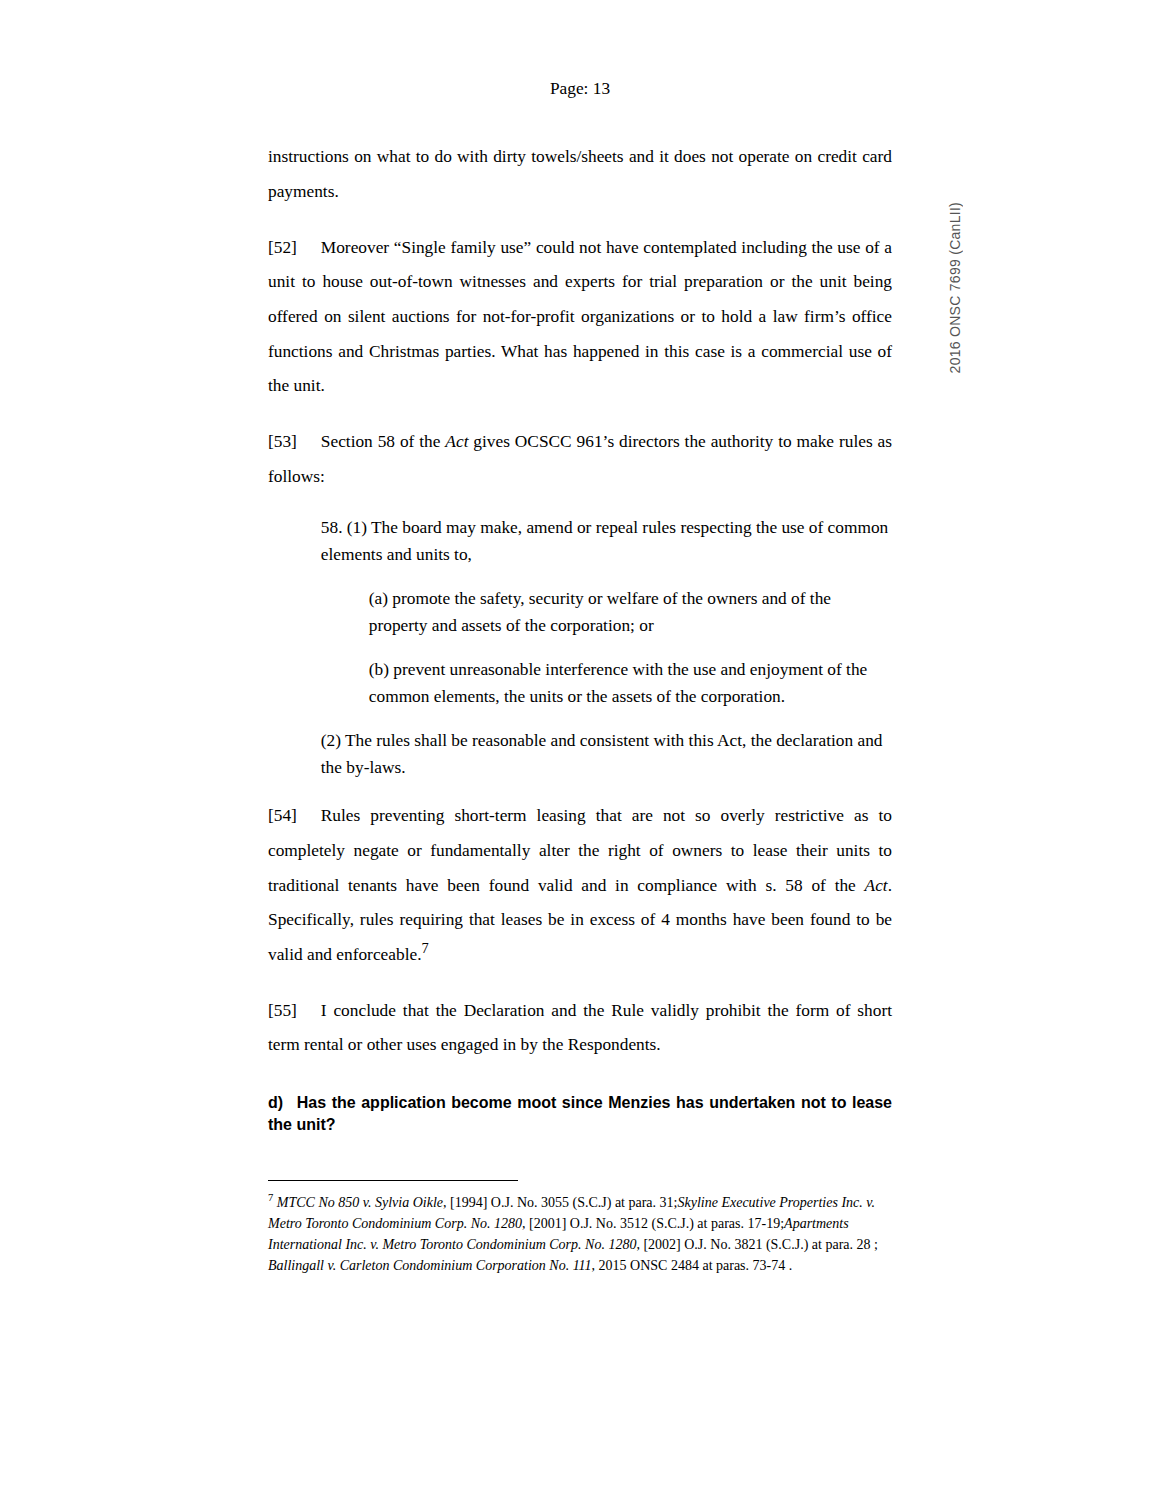Page: 13
2016 ONSC 7699 (CanLII)
instructions on what to do with dirty towels/sheets and it does not operate on credit card payments.
[52] Moreover “Single family use” could not have contemplated including the use of a unit to house out-of-town witnesses and experts for trial preparation or the unit being offered on silent auctions for not-for-profit organizations or to hold a law firm’s office functions and Christmas parties. What has happened in this case is a commercial use of the unit.
[53] Section 58 of the Act gives OCSCC 961’s directors the authority to make rules as follows:
58. (1) The board may make, amend or repeal rules respecting the use of common elements and units to,
(a) promote the safety, security or welfare of the owners and of the property and assets of the corporation; or
(b) prevent unreasonable interference with the use and enjoyment of the common elements, the units or the assets of the corporation.
(2) The rules shall be reasonable and consistent with this Act, the declaration and the by-laws.
[54] Rules preventing short-term leasing that are not so overly restrictive as to completely negate or fundamentally alter the right of owners to lease their units to traditional tenants have been found valid and in compliance with s. 58 of the Act. Specifically, rules requiring that leases be in excess of 4 months have been found to be valid and enforceable.7
[55] I conclude that the Declaration and the Rule validly prohibit the form of short term rental or other uses engaged in by the Respondents.
d) Has the application become moot since Menzies has undertaken not to lease the unit?
7 MTCC No 850 v. Sylvia Oikle, [1994] O.J. No. 3055 (S.C.J) at para. 31;Skyline Executive Properties Inc. v. Metro Toronto Condominium Corp. No. 1280, [2001] O.J. No. 3512 (S.C.J.) at paras. 17-19;Apartments International Inc. v. Metro Toronto Condominium Corp. No. 1280, [2002] O.J. No. 3821 (S.C.J.) at para. 28 ; Ballingall v. Carleton Condominium Corporation No. 111, 2015 ONSC 2484 at paras. 73-74 .